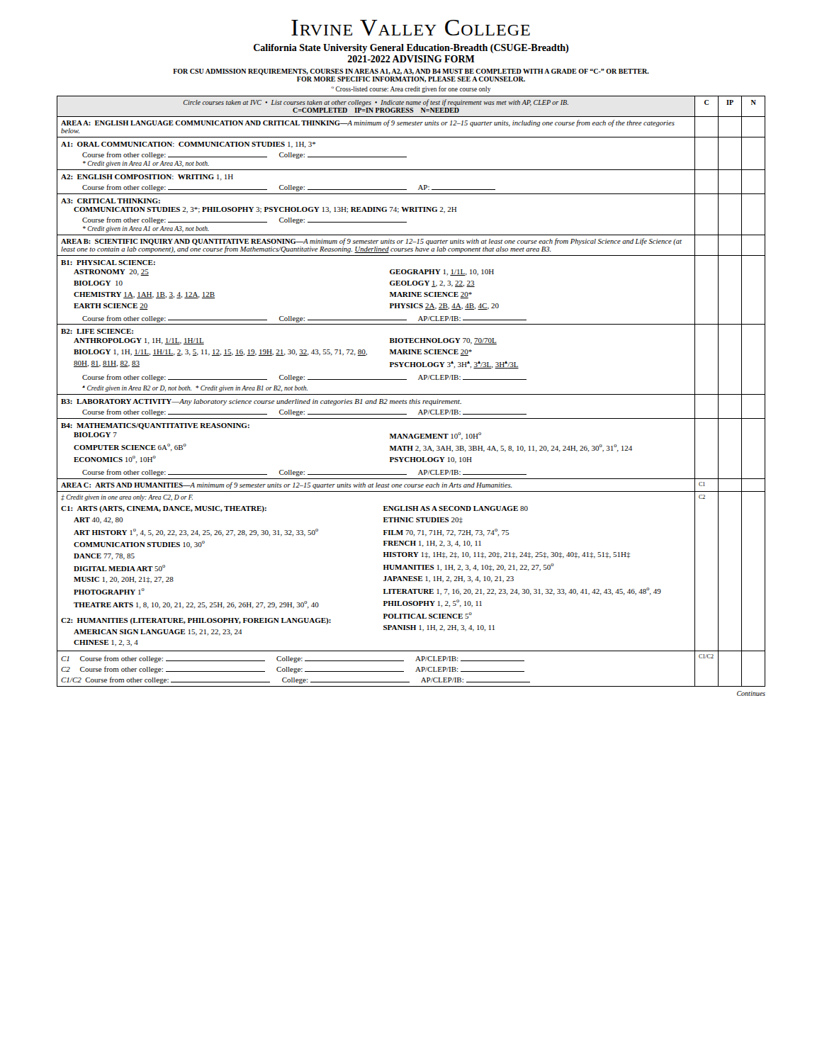Irvine Valley College
California State University General Education-Breadth (CSUGE-Breadth)
2021-2022 ADVISING FORM
FOR CSU ADMISSION REQUIREMENTS, COURSES IN AREAS A1, A2, A3, AND B4 MUST BE COMPLETED WITH A GRADE OF “C-” OR BETTER.
FOR MORE SPECIFIC INFORMATION, PLEASE SEE A COUNSELOR.
o Cross-listed course: Area credit given for one course only
| Circle courses taken at IVC • List courses taken at other colleges • Indicate name of test if requirement was met with AP, CLEP or IB. C=COMPLETED IP=IN PROGRESS N=NEEDED | C | IP | N |
| AREA A: ENGLISH LANGUAGE COMMUNICATION AND CRITICAL THINKING— A minimum of 9 semester units or 12–15 quarter units, including one course from each of the three categories below. | | | |
| A1: ORAL COMMUNICATION : COMMUNICATION STUDIES 1, 1H, 3* Course from other college: College: * Credit given in Area A1 or Area A3, not both. | | | |
| A2: ENGLISH COMPOSITION : WRITING 1, 1H Course from other college: College: AP: | | | |
| A3: CRITICAL THINKING: COMMUNICATION STUDIES 2, 3*; PHILOSOPHY 3; PSYCHOLOGY 13, 13H; READING 74; WRITING 2, 2H Course from other college: College: * Credit given in Area A1 or Area A3, not both. | | | |
| AREA B: SCIENTIFIC INQUIRY AND QUANTITATIVE REASONING— A minimum of 9 semester units or 12–15 quarter units with at least one course each from Physical Science and Life Science (at least one to contain a lab component), and one course from Mathematics/Quantitative Reasoning. Underlined courses have a lab component that also meet area B3. | | | |
| B1: PHYSICAL SCIENCE: ASTRONOMY 20, 25 BIOLOGY 10 CHEMISTRY 1A , 1AH , 1B , 3 , 4 , 12A , 12B EARTH SCIENCE 20 GEOGRAPHY 1, 1/1L , 10, 10H GEOLOGY 1 , 2, 3, 22 , 23 MARINE SCIENCE 20 * PHYSICS 2A , 2B , 4A , 4B , 4C , 20 Course from other college: College: AP/CLEP/IB: | | | |
| B2: LIFE SCIENCE: ANTHROPOLOGY 1, 1H, 1/1L , 1H/1L BIOLOGY 1, 1H, 1/1L , 1H/1L , 2 , 3, 5 , 11, 12 , 15 , 16 , 19 , 19H , 21 , 30, 32 , 43, 55, 71, 72, 80 , 80H , 81 , 81H , 82 , 83 BIOTECHNOLOGY 70, 70/70L MARINE SCIENCE 20 * PSYCHOLOGY 3 ▴ , 3H ▴ , 3 ▴ /3L , 3H ▴ /3L Course from other college: College: AP/CLEP/IB: ▴ Credit given in Area B2 or D, not both. * Credit given in Area B1 or B2, not both. | | | |
| B3: LABORATORY ACTIVITY — Any laboratory science course underlined in categories B1 and B2 meets this requirement. Course from other college: College: AP/CLEP/IB: | | | |
| B4: MATHEMATICS/QUANTITATIVE REASONING: BIOLOGY 7 COMPUTER SCIENCE 6A o , 6B o ECONOMICS 10 o , 10H o MANAGEMENT 10 o , 10H o MATH 2, 3A, 3AH, 3B, 3BH, 4A, 5, 8, 10, 11, 20, 24, 24H, 26, 30 o , 31 o , 124 PSYCHOLOGY 10, 10H Course from other college: College: AP/CLEP/IB: | | | |
| AREA C: ARTS AND HUMANITIES— A minimum of 9 semester units or 12–15 quarter units with at least one course each in Arts and Humanities. | C1 | | |
| ‡ Credit given in one area only: Area C2, D or F. C1: ARTS (ARTS, CINEMA, DANCE, MUSIC, THEATRE): ART 40, 42, 80 ART HISTORY 1 o , 4, 5, 20, 22, 23, 24, 25, 26, 27, 28, 29, 30, 31, 32, 33, 50 o COMMUNICATION STUDIES 10, 30 o DANCE 77, 78, 85 DIGITAL MEDIA ART 50 o MUSIC 1, 20, 20H, 21‡, 27, 28 PHOTOGRAPHY 1 o THEATRE ARTS 1, 8, 10, 20, 21, 22, 25, 25H, 26, 26H, 27, 29, 29H, 30 o , 40 C2: HUMANITIES (LITERATURE, PHILOSOPHY, FOREIGN LANGUAGE): AMERICAN SIGN LANGUAGE 15, 21, 22, 23, 24 CHINESE 1, 2, 3, 4 ENGLISH AS A SECOND LANGUAGE 80 ETHNIC STUDIES 20‡ FILM 70, 71, 71H, 72, 72H, 73, 74 o , 75 FRENCH 1, 1H, 2, 3, 4, 10, 11 HISTORY 1‡, 1H‡, 2‡, 10, 11‡, 20‡, 21‡, 24‡, 25‡, 30‡, 40‡, 41‡, 51‡, 51H‡ HUMANITIES 1, 1H, 2, 3, 4, 10‡, 20, 21, 22, 27, 50 o JAPANESE 1, 1H, 2, 2H, 3, 4, 10, 21, 23 LITERATURE 1, 7, 16, 20, 21, 22, 23, 24, 30, 31, 32, 33, 40, 41, 42, 43, 45, 46, 48 o , 49 PHILOSOPHY 1, 2, 5 o , 10, 11 POLITICAL SCIENCE 5 o SPANISH 1, 1H, 2, 2H, 3, 4, 10, 11 | C2 | | |
| C1 Course from other college: College: AP/CLEP/IB: C2 Course from other college: College: AP/CLEP/IB: C1/C2 Course from other college: College: AP/CLEP/IB: | C1/C2 | | |
Continues